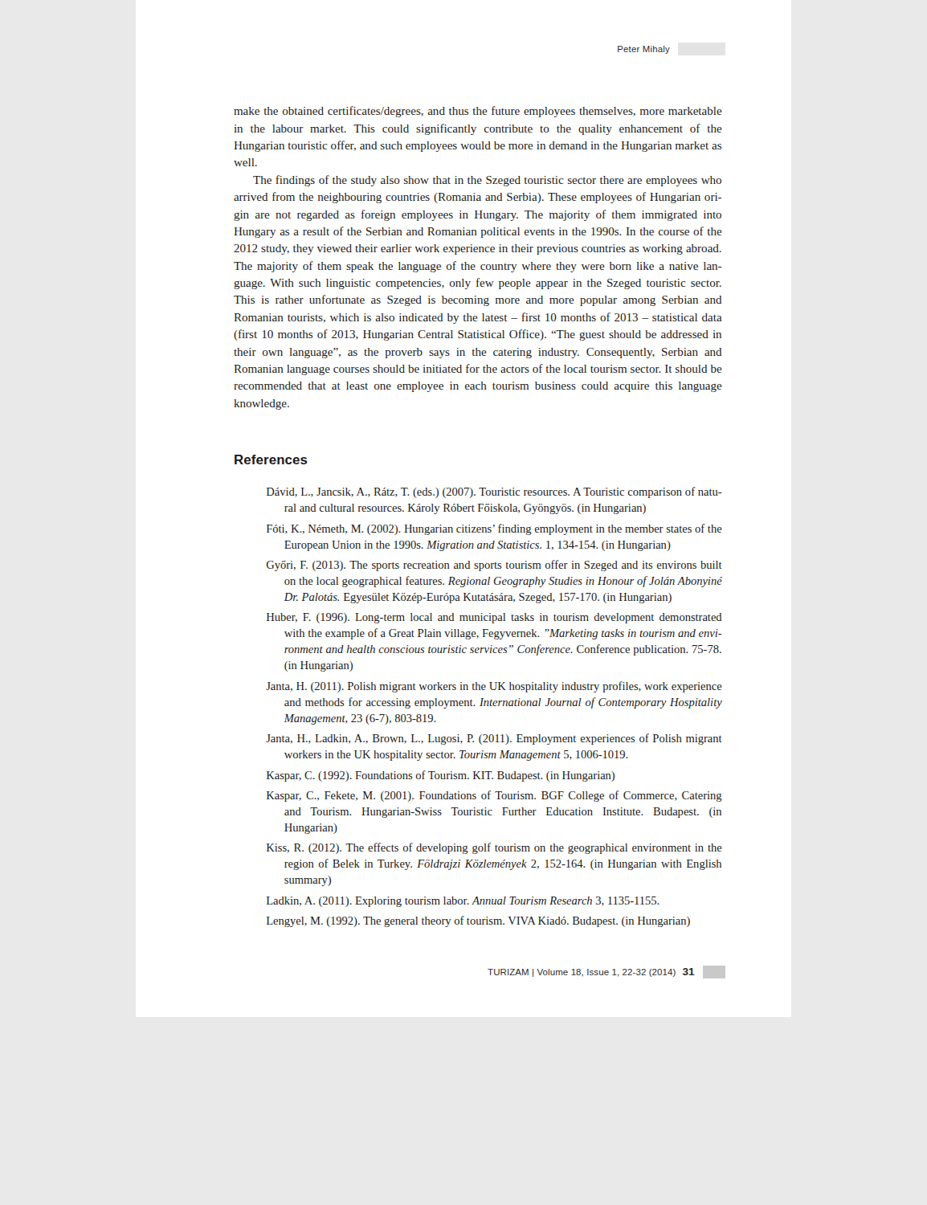Peter Mihaly
make the obtained certificates/degrees, and thus the future employees themselves, more marketable in the labour market. This could significantly contribute to the quality enhancement of the Hungarian touristic offer, and such employees would be more in demand in the Hungarian market as well.
The findings of the study also show that in the Szeged touristic sector there are employees who arrived from the neighbouring countries (Romania and Serbia). These employees of Hungarian origin are not regarded as foreign employees in Hungary. The majority of them immigrated into Hungary as a result of the Serbian and Romanian political events in the 1990s. In the course of the 2012 study, they viewed their earlier work experience in their previous countries as working abroad. The majority of them speak the language of the country where they were born like a native language. With such linguistic competencies, only few people appear in the Szeged touristic sector. This is rather unfortunate as Szeged is becoming more and more popular among Serbian and Romanian tourists, which is also indicated by the latest – first 10 months of 2013 – statistical data (first 10 months of 2013, Hungarian Central Statistical Office). “The guest should be addressed in their own language”, as the proverb says in the catering industry. Consequently, Serbian and Romanian language courses should be initiated for the actors of the local tourism sector. It should be recommended that at least one employee in each tourism business could acquire this language knowledge.
References
Dávid, L., Jancsik, A., Rátz, T. (eds.) (2007). Touristic resources. A Touristic comparison of natural and cultural resources. Károly Róbert Főiskola, Gyöngyös. (in Hungarian)
Fóti, K., Németh, M. (2002). Hungarian citizens’ finding employment in the member states of the European Union in the 1990s. Migration and Statistics. 1, 134-154. (in Hungarian)
Győri, F. (2013). The sports recreation and sports tourism offer in Szeged and its environs built on the local geographical features. Regional Geography Studies in Honour of Jolán Abonyiné Dr. Palotás. Egyesület Közép-Európa Kutatására, Szeged, 157-170. (in Hungarian)
Huber, F. (1996). Long-term local and municipal tasks in tourism development demonstrated with the example of a Great Plain village, Fegyvernek. ”Marketing tasks in tourism and environment and health conscious touristic services” Conference. Conference publication. 75-78. (in Hungarian)
Janta, H. (2011). Polish migrant workers in the UK hospitality industry profiles, work experience and methods for accessing employment. International Journal of Contemporary Hospitality Management, 23 (6-7), 803-819.
Janta, H., Ladkin, A., Brown, L., Lugosi, P. (2011). Employment experiences of Polish migrant workers in the UK hospitality sector. Tourism Management 5, 1006-1019.
Kaspar, C. (1992). Foundations of Tourism. KIT. Budapest. (in Hungarian)
Kaspar, C., Fekete, M. (2001). Foundations of Tourism. BGF College of Commerce, Catering and Tourism. Hungarian-Swiss Touristic Further Education Institute. Budapest. (in Hungarian)
Kiss, R. (2012). The effects of developing golf tourism on the geographical environment in the region of Belek in Turkey. Földrajzi Közlemények 2, 152-164. (in Hungarian with English summary)
Ladkin, A. (2011). Exploring tourism labor. Annual Tourism Research 3, 1135-1155.
Lengyel, M. (1992). The general theory of tourism. VIVA Kiadó. Budapest. (in Hungarian)
TURIZAM | Volume 18, Issue 1, 22-32 (2014)
31